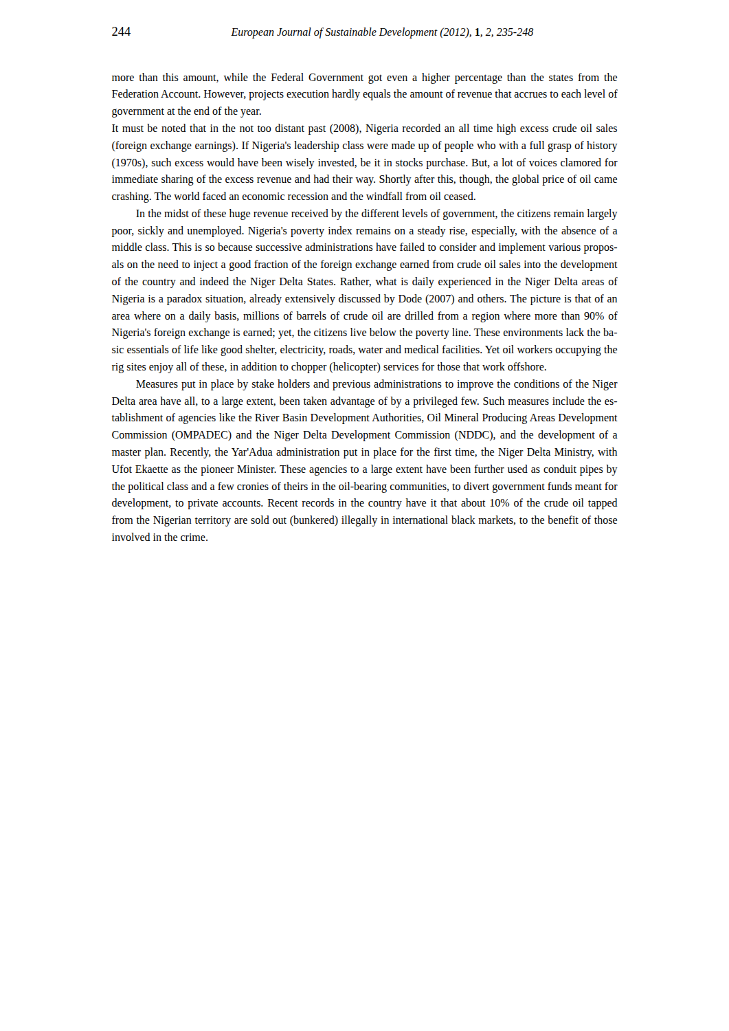244 European Journal of Sustainable Development (2012), 1, 2, 235-248
more than this amount, while the Federal Government got even a higher percentage than the states from the Federation Account. However, projects execution hardly equals the amount of revenue that accrues to each level of government at the end of the year.
It must be noted that in the not too distant past (2008), Nigeria recorded an all time high excess crude oil sales (foreign exchange earnings). If Nigeria's leadership class were made up of people who with a full grasp of history (1970s), such excess would have been wisely invested, be it in stocks purchase. But, a lot of voices clamored for immediate sharing of the excess revenue and had their way. Shortly after this, though, the global price of oil came crashing. The world faced an economic recession and the windfall from oil ceased.
In the midst of these huge revenue received by the different levels of government, the citizens remain largely poor, sickly and unemployed. Nigeria's poverty index remains on a steady rise, especially, with the absence of a middle class. This is so because successive administrations have failed to consider and implement various proposals on the need to inject a good fraction of the foreign exchange earned from crude oil sales into the development of the country and indeed the Niger Delta States. Rather, what is daily experienced in the Niger Delta areas of Nigeria is a paradox situation, already extensively discussed by Dode (2007) and others. The picture is that of an area where on a daily basis, millions of barrels of crude oil are drilled from a region where more than 90% of Nigeria's foreign exchange is earned; yet, the citizens live below the poverty line. These environments lack the basic essentials of life like good shelter, electricity, roads, water and medical facilities. Yet oil workers occupying the rig sites enjoy all of these, in addition to chopper (helicopter) services for those that work offshore.
Measures put in place by stake holders and previous administrations to improve the conditions of the Niger Delta area have all, to a large extent, been taken advantage of by a privileged few. Such measures include the establishment of agencies like the River Basin Development Authorities, Oil Mineral Producing Areas Development Commission (OMPADEC) and the Niger Delta Development Commission (NDDC), and the development of a master plan. Recently, the Yar'Adua administration put in place for the first time, the Niger Delta Ministry, with Ufot Ekaette as the pioneer Minister. These agencies to a large extent have been further used as conduit pipes by the political class and a few cronies of theirs in the oil-bearing communities, to divert government funds meant for development, to private accounts. Recent records in the country have it that about 10% of the crude oil tapped from the Nigerian territory are sold out (bunkered) illegally in international black markets, to the benefit of those involved in the crime.